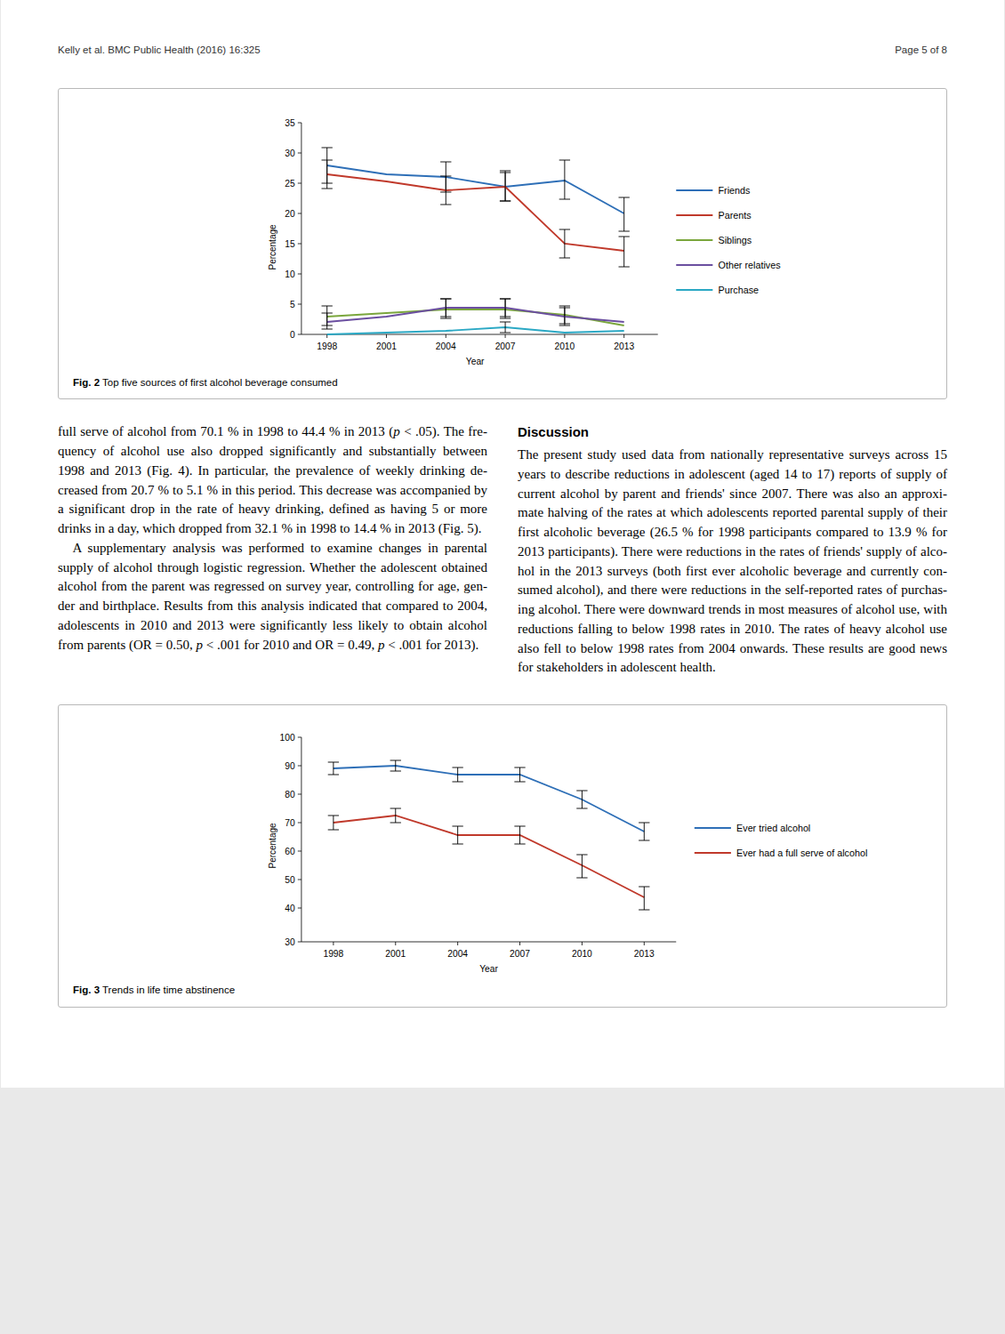Kelly et al. BMC Public Health (2016) 16:325 Page 5 of 8
35 30 25 20 15 10 5 0 Percentage 1998 2001 2004 2007 2010 2013 Year Friends Parents Siblings Other relatives Purchase
Fig. 2 Top five sources of first alcohol beverage consumed
full serve of alcohol from 70.1 % in 1998 to 44.4 % in 2013 (p < .05). The frequency of alcohol use also dropped significantly and substantially between 1998 and 2013 (Fig. 4). In particular, the prevalence of weekly drinking decreased from 20.7 % to 5.1 % in this period. This decrease was accompanied by a significant drop in the rate of heavy drinking, defined as having 5 or more drinks in a day, which dropped from 32.1 % in 1998 to 14.4 % in 2013 (Fig. 5).
A supplementary analysis was performed to examine changes in parental supply of alcohol through logistic regression. Whether the adolescent obtained alcohol from the parent was regressed on survey year, controlling for age, gender and birthplace. Results from this analysis indicated that compared to 2004, adolescents in 2010 and 2013 were significantly less likely to obtain alcohol from parents (OR = 0.50, p < .001 for 2010 and OR = 0.49, p < .001 for 2013).
Discussion
The present study used data from nationally representative surveys across 15 years to describe reductions in adolescent (aged 14 to 17) reports of supply of current alcohol by parent and friends' since 2007. There was also an approximate halving of the rates at which adolescents reported parental supply of their first alcoholic beverage (26.5 % for 1998 participants compared to 13.9 % for 2013 participants). There were reductions in the rates of friends' supply of alcohol in the 2013 surveys (both first ever alcoholic beverage and currently consumed alcohol), and there were reductions in the self-reported rates of purchasing alcohol. There were downward trends in most measures of alcohol use, with reductions falling to below 1998 rates in 2010. The rates of heavy alcohol use also fell to below 1998 rates from 2004 onwards. These results are good news for stakeholders in adolescent health.
100 90 80 70 60 50 40 30 Percentage 1998 2001 2004 2007 2010 2013 Year Ever tried alcohol Ever had a full serve of alcohol
Fig. 3 Trends in life time abstinence